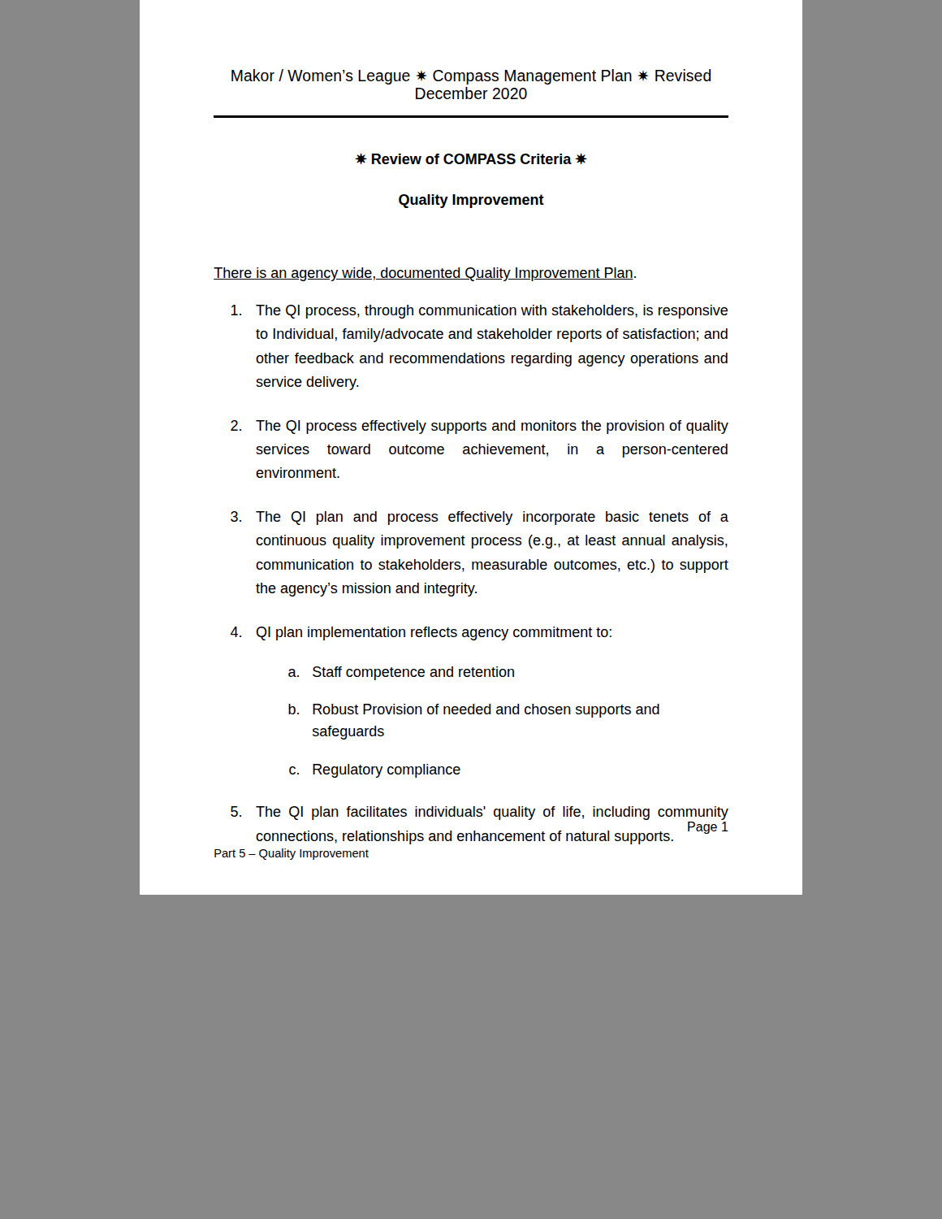Makor / Women’s League ✷ Compass Management Plan ✷ Revised December 2020
✷ Review of COMPASS Criteria ✷
Quality Improvement
There is an agency wide, documented Quality Improvement Plan.
The QI process, through communication with stakeholders, is responsive to Individual, family/advocate and stakeholder reports of satisfaction; and other feedback and recommendations regarding agency operations and service delivery.
The QI process effectively supports and monitors the provision of quality services toward outcome achievement, in a person-centered environment.
The QI plan and process effectively incorporate basic tenets of a continuous quality improvement process (e.g., at least annual analysis, communication to stakeholders, measurable outcomes, etc.) to support the agency’s mission and integrity.
QI plan implementation reflects agency commitment to:
Staff competence and retention
Robust Provision of needed and chosen supports and safeguards
Regulatory compliance
The QI plan facilitates individuals' quality of life, including community connections, relationships and enhancement of natural supports.
Page 1
Part 5 – Quality Improvement